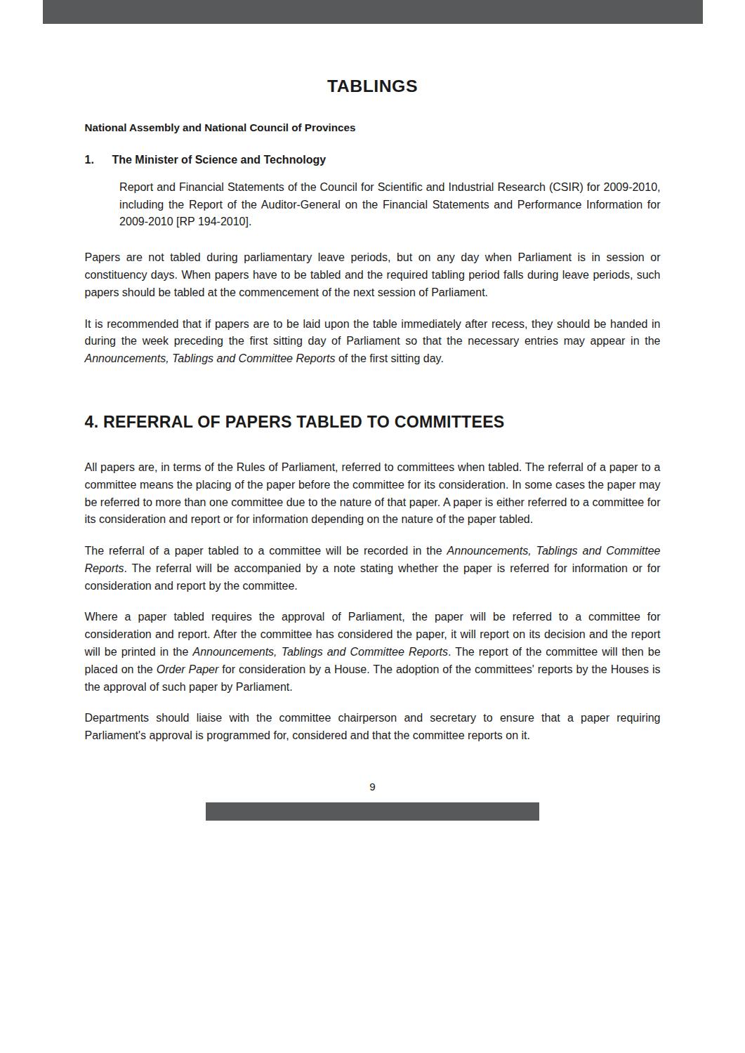TABLINGS
National Assembly and National Council of Provinces
1. The Minister of Science and Technology
Report and Financial Statements of the Council for Scientific and Industrial Research (CSIR) for 2009-2010, including the Report of the Auditor-General on the Financial Statements and Performance Information for 2009-2010 [RP 194-2010].
Papers are not tabled during parliamentary leave periods, but on any day when Parliament is in session or constituency days. When papers have to be tabled and the required tabling period falls during leave periods, such papers should be tabled at the commencement of the next session of Parliament.
It is recommended that if papers are to be laid upon the table immediately after recess, they should be handed in during the week preceding the first sitting day of Parliament so that the necessary entries may appear in the Announcements, Tablings and Committee Reports of the first sitting day.
4. REFERRAL OF PAPERS TABLED TO COMMITTEES
All papers are, in terms of the Rules of Parliament, referred to committees when tabled. The referral of a paper to a committee means the placing of the paper before the committee for its consideration. In some cases the paper may be referred to more than one committee due to the nature of that paper. A paper is either referred to a committee for its consideration and report or for information depending on the nature of the paper tabled.
The referral of a paper tabled to a committee will be recorded in the Announcements, Tablings and Committee Reports. The referral will be accompanied by a note stating whether the paper is referred for information or for consideration and report by the committee.
Where a paper tabled requires the approval of Parliament, the paper will be referred to a committee for consideration and report. After the committee has considered the paper, it will report on its decision and the report will be printed in the Announcements, Tablings and Committee Reports. The report of the committee will then be placed on the Order Paper for consideration by a House. The adoption of the committees' reports by the Houses is the approval of such paper by Parliament.
Departments should liaise with the committee chairperson and secretary to ensure that a paper requiring Parliament's approval is programmed for, considered and that the committee reports on it.
9